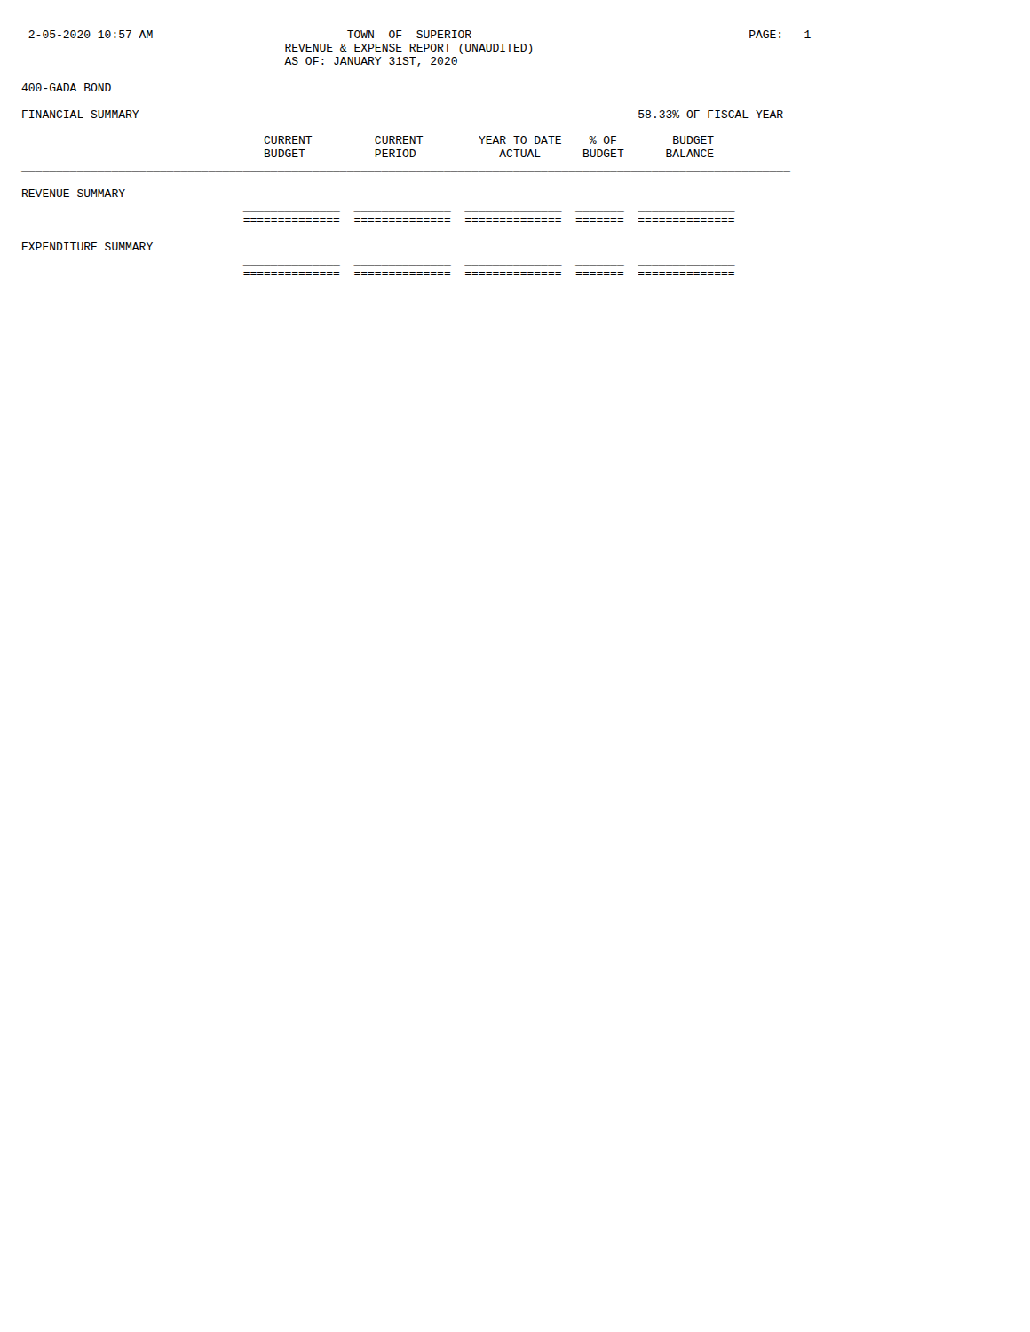2-05-2020 10:57 AM                            TOWN  OF  SUPERIOR                                        PAGE:   1
                                      REVENUE & EXPENSE REPORT (UNAUDITED)
                                      AS OF: JANUARY 31ST, 2020

400-GADA BOND

FINANCIAL SUMMARY                                                                        58.33% OF FISCAL YEAR

                                   CURRENT         CURRENT        YEAR TO DATE    % OF        BUDGET
                                   BUDGET          PERIOD            ACTUAL      BUDGET      BALANCE
_______________________________________________________________________________________________________________

REVENUE SUMMARY
                                ______________  ______________  ______________  _______  ______________
                                ==============  ==============  ==============  =======  ==============

EXPENDITURE SUMMARY
                                ______________  ______________  ______________  _______  ______________
                                ==============  ==============  ==============  =======  ==============